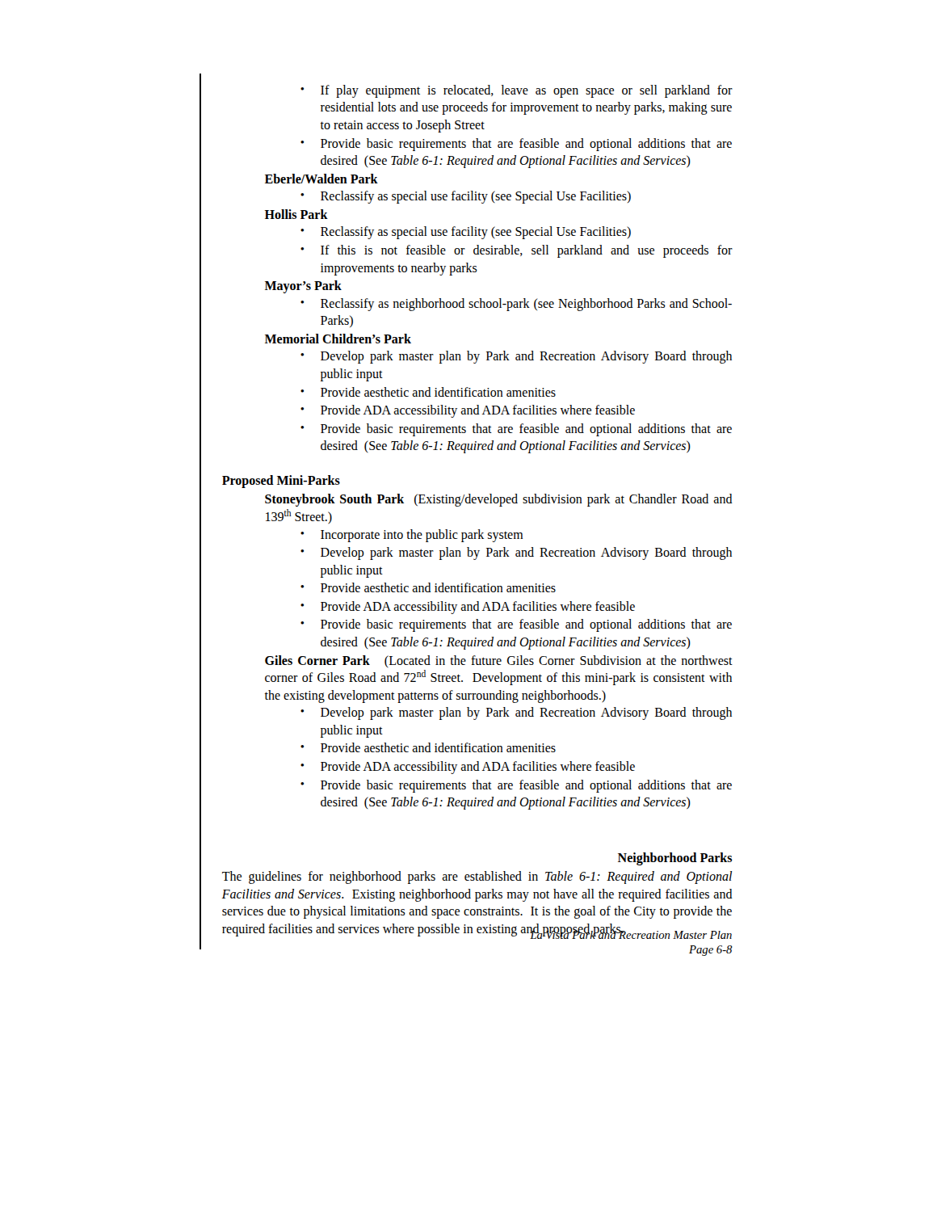If play equipment is relocated, leave as open space or sell parkland for residential lots and use proceeds for improvement to nearby parks, making sure to retain access to Joseph Street
Provide basic requirements that are feasible and optional additions that are desired (See Table 6-1: Required and Optional Facilities and Services)
Eberle/Walden Park
Reclassify as special use facility (see Special Use Facilities)
Hollis Park
Reclassify as special use facility (see Special Use Facilities)
If this is not feasible or desirable, sell parkland and use proceeds for improvements to nearby parks
Mayor’s Park
Reclassify as neighborhood school-park (see Neighborhood Parks and School-Parks)
Memorial Children’s Park
Develop park master plan by Park and Recreation Advisory Board through public input
Provide aesthetic and identification amenities
Provide ADA accessibility and ADA facilities where feasible
Provide basic requirements that are feasible and optional additions that are desired (See Table 6-1: Required and Optional Facilities and Services)
Proposed Mini-Parks
Stoneybrook South Park (Existing/developed subdivision park at Chandler Road and 139th Street.)
Incorporate into the public park system
Develop park master plan by Park and Recreation Advisory Board through public input
Provide aesthetic and identification amenities
Provide ADA accessibility and ADA facilities where feasible
Provide basic requirements that are feasible and optional additions that are desired (See Table 6-1: Required and Optional Facilities and Services)
Giles Corner Park (Located in the future Giles Corner Subdivision at the northwest corner of Giles Road and 72nd Street. Development of this mini-park is consistent with the existing development patterns of surrounding neighborhoods.)
Develop park master plan by Park and Recreation Advisory Board through public input
Provide aesthetic and identification amenities
Provide ADA accessibility and ADA facilities where feasible
Provide basic requirements that are feasible and optional additions that are desired (See Table 6-1: Required and Optional Facilities and Services)
Neighborhood Parks
The guidelines for neighborhood parks are established in Table 6-1: Required and Optional Facilities and Services. Existing neighborhood parks may not have all the required facilities and services due to physical limitations and space constraints. It is the goal of the City to provide the required facilities and services where possible in existing and proposed parks.
La Vista Park and Recreation Master Plan
Page 6-8